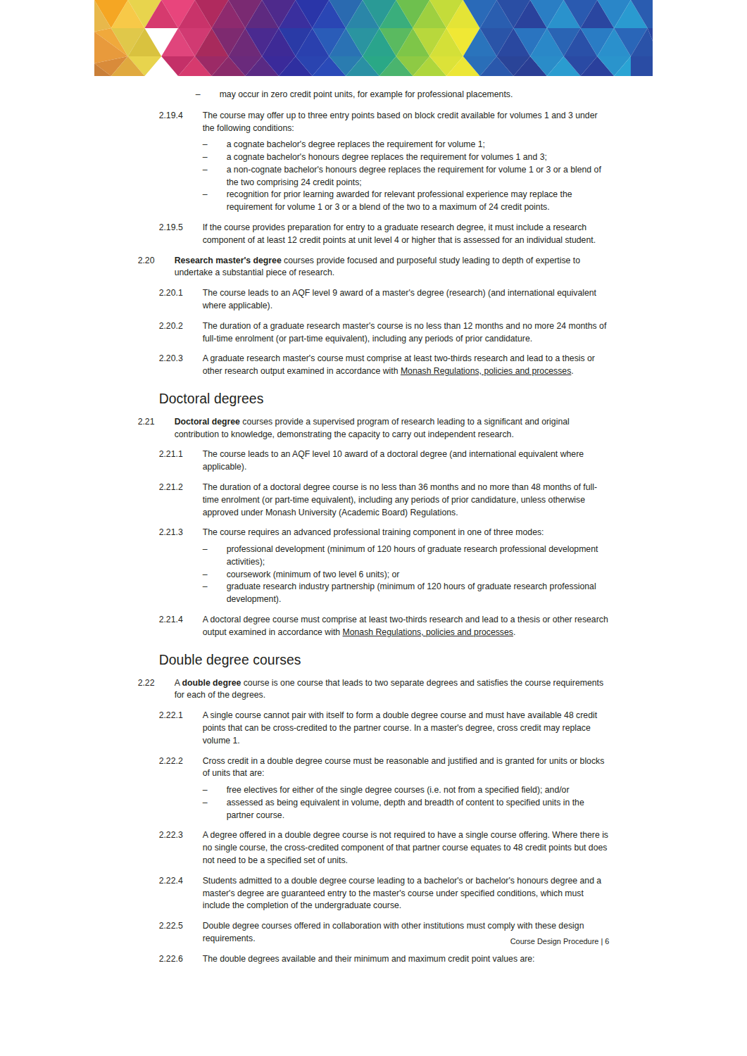may occur in zero credit point units, for example for professional placements.
2.19.4
The course may offer up to three entry points based on block credit available for volumes 1 and 3 under the following conditions:
a cognate bachelor's degree replaces the requirement for volume 1;
a cognate bachelor's honours degree replaces the requirement for volumes 1 and 3;
a non-cognate bachelor's honours degree replaces the requirement for volume 1 or 3 or a blend of the two comprising 24 credit points;
recognition for prior learning awarded for relevant professional experience may replace the requirement for volume 1 or 3 or a blend of the two to a maximum of 24 credit points.
2.19.5
If the course provides preparation for entry to a graduate research degree, it must include a research component of at least 12 credit points at unit level 4 or higher that is assessed for an individual student.
2.20
Research master's degree courses provide focused and purposeful study leading to depth of expertise to undertake a substantial piece of research.
2.20.1
The course leads to an AQF level 9 award of a master's degree (research) (and international equivalent where applicable).
2.20.2
The duration of a graduate research master's course is no less than 12 months and no more 24 months of full-time enrolment (or part-time equivalent), including any periods of prior candidature.
2.20.3
A graduate research master's course must comprise at least two-thirds research and lead to a thesis or other research output examined in accordance with Monash Regulations, policies and processes.
Doctoral degrees
2.21
Doctoral degree courses provide a supervised program of research leading to a significant and original contribution to knowledge, demonstrating the capacity to carry out independent research.
2.21.1
The course leads to an AQF level 10 award of a doctoral degree (and international equivalent where applicable).
2.21.2
The duration of a doctoral degree course is no less than 36 months and no more than 48 months of full-time enrolment (or part-time equivalent), including any periods of prior candidature, unless otherwise approved under Monash University (Academic Board) Regulations.
2.21.3
The course requires an advanced professional training component in one of three modes:
professional development (minimum of 120 hours of graduate research professional development activities);
coursework (minimum of two level 6 units); or
graduate research industry partnership (minimum of 120 hours of graduate research professional development).
2.21.4
A doctoral degree course must comprise at least two-thirds research and lead to a thesis or other research output examined in accordance with Monash Regulations, policies and processes.
Double degree courses
2.22
A double degree course is one course that leads to two separate degrees and satisfies the course requirements for each of the degrees.
2.22.1
A single course cannot pair with itself to form a double degree course and must have available 48 credit points that can be cross-credited to the partner course. In a master's degree, cross credit may replace volume 1.
2.22.2
Cross credit in a double degree course must be reasonable and justified and is granted for units or blocks of units that are:
free electives for either of the single degree courses (i.e. not from a specified field); and/or
assessed as being equivalent in volume, depth and breadth of content to specified units in the partner course.
2.22.3
A degree offered in a double degree course is not required to have a single course offering. Where there is no single course, the cross-credited component of that partner course equates to 48 credit points but does not need to be a specified set of units.
2.22.4
Students admitted to a double degree course leading to a bachelor's or bachelor's honours degree and a master's degree are guaranteed entry to the master's course under specified conditions, which must include the completion of the undergraduate course.
2.22.5
Double degree courses offered in collaboration with other institutions must comply with these design requirements.
2.22.6
The double degrees available and their minimum and maximum credit point values are:
Course Design Procedure | 6